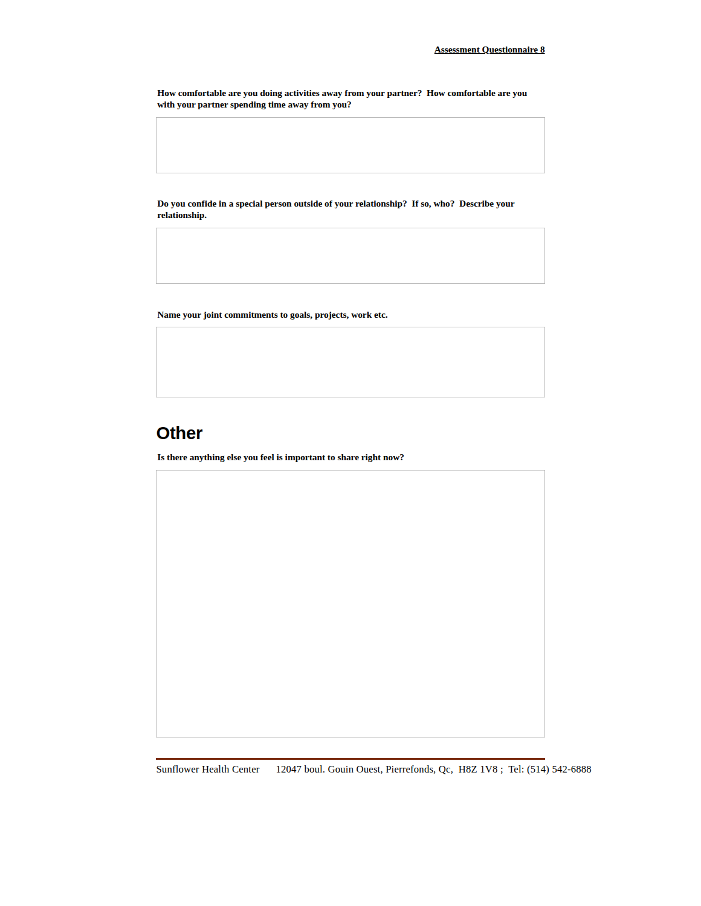Assessment Questionnaire 8
How comfortable are you doing activities away from your partner? How comfortable are you with your partner spending time away from you?
Do you confide in a special person outside of your relationship? If so, who? Describe your relationship.
Name your joint commitments to goals, projects, work etc.
Other
Is there anything else you feel is important to share right now?
Sunflower Health Center12047 boul. Gouin Ouest, Pierrefonds, Qc, H8Z 1V8 ; Tel: (514) 542-6888